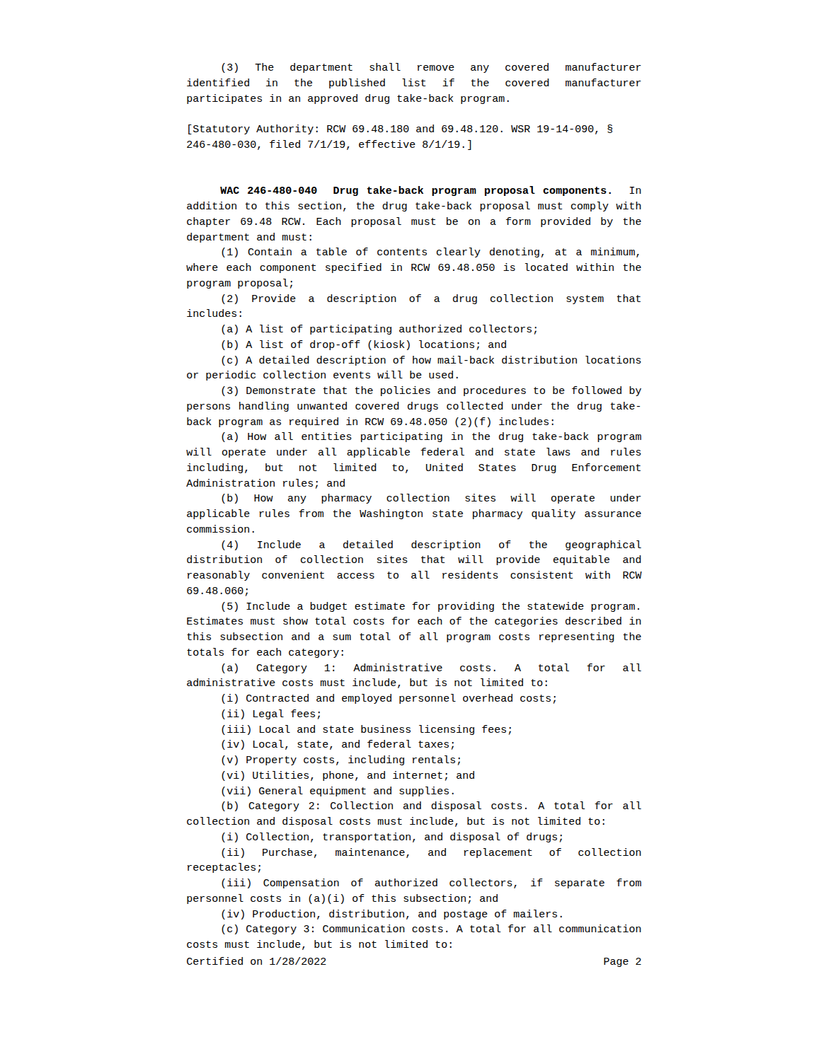(3) The department shall remove any covered manufacturer identified in the published list if the covered manufacturer participates in an approved drug take-back program.
[Statutory Authority: RCW 69.48.180 and 69.48.120. WSR 19-14-090, § 246-480-030, filed 7/1/19, effective 8/1/19.]
WAC 246-480-040 Drug take-back program proposal components. In addition to this section, the drug take-back proposal must comply with chapter 69.48 RCW. Each proposal must be on a form provided by the department and must:
(1) Contain a table of contents clearly denoting, at a minimum, where each component specified in RCW 69.48.050 is located within the program proposal;
(2) Provide a description of a drug collection system that includes:
(a) A list of participating authorized collectors;
(b) A list of drop-off (kiosk) locations; and
(c) A detailed description of how mail-back distribution locations or periodic collection events will be used.
(3) Demonstrate that the policies and procedures to be followed by persons handling unwanted covered drugs collected under the drug take-back program as required in RCW 69.48.050 (2)(f) includes:
(a) How all entities participating in the drug take-back program will operate under all applicable federal and state laws and rules including, but not limited to, United States Drug Enforcement Administration rules; and
(b) How any pharmacy collection sites will operate under applicable rules from the Washington state pharmacy quality assurance commission.
(4) Include a detailed description of the geographical distribution of collection sites that will provide equitable and reasonably convenient access to all residents consistent with RCW 69.48.060;
(5) Include a budget estimate for providing the statewide program. Estimates must show total costs for each of the categories described in this subsection and a sum total of all program costs representing the totals for each category:
(a) Category 1: Administrative costs. A total for all administrative costs must include, but is not limited to:
(i) Contracted and employed personnel overhead costs;
(ii) Legal fees;
(iii) Local and state business licensing fees;
(iv) Local, state, and federal taxes;
(v) Property costs, including rentals;
(vi) Utilities, phone, and internet; and
(vii) General equipment and supplies.
(b) Category 2: Collection and disposal costs. A total for all collection and disposal costs must include, but is not limited to:
(i) Collection, transportation, and disposal of drugs;
(ii) Purchase, maintenance, and replacement of collection receptacles;
(iii) Compensation of authorized collectors, if separate from personnel costs in (a)(i) of this subsection; and
(iv) Production, distribution, and postage of mailers.
(c) Category 3: Communication costs. A total for all communication costs must include, but is not limited to:
Certified on 1/28/2022 Page 2